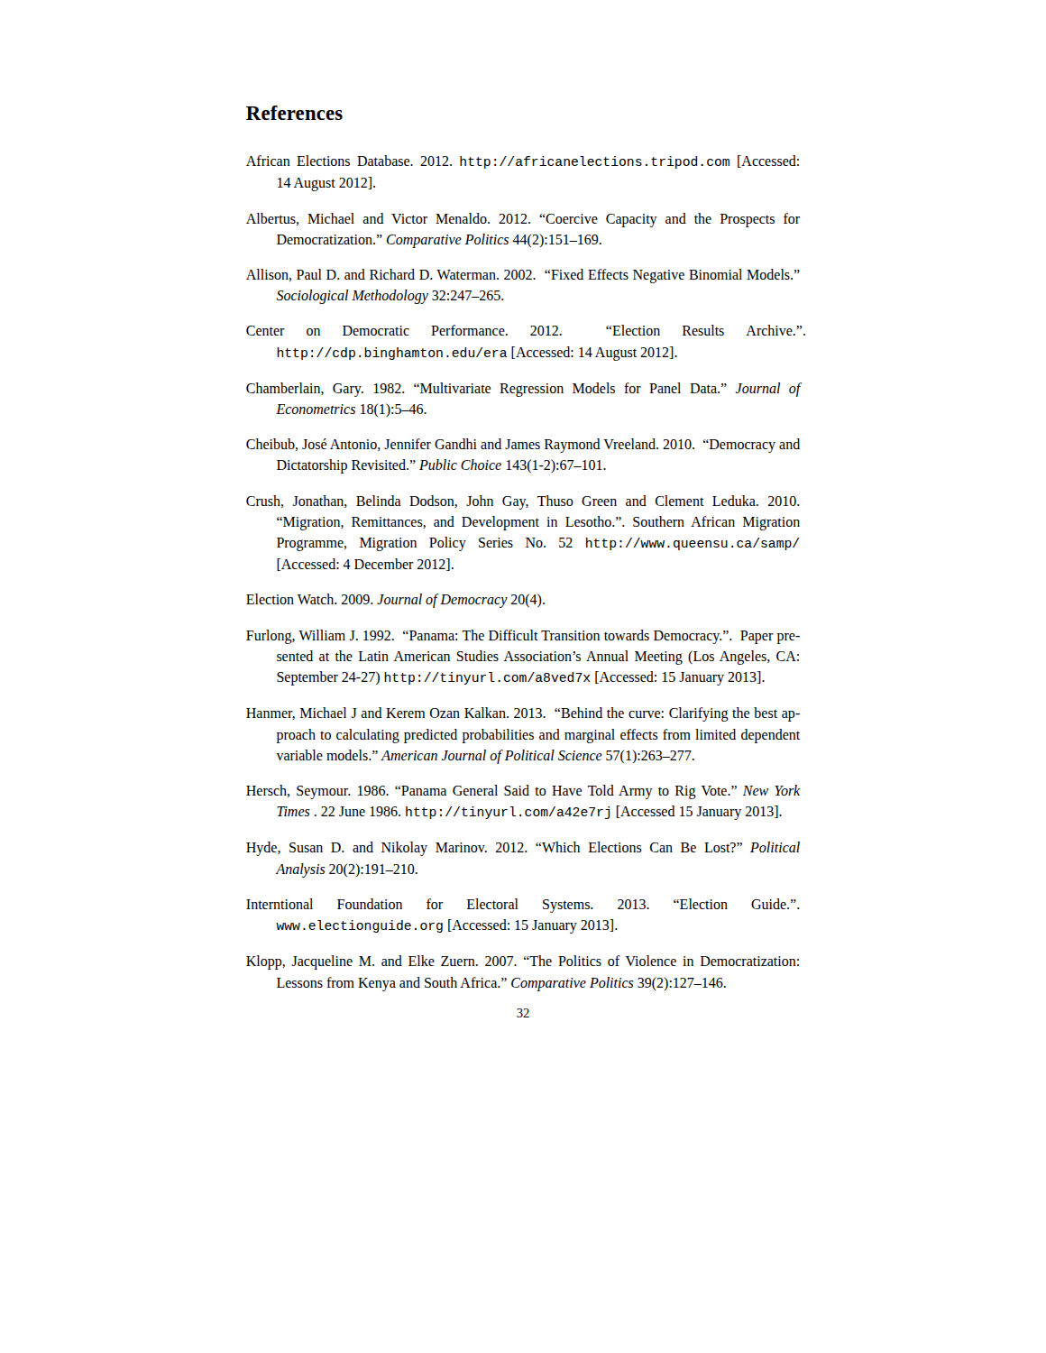References
African Elections Database. 2012. http://africanelections.tripod.com [Accessed: 14 August 2012].
Albertus, Michael and Victor Menaldo. 2012. “Coercive Capacity and the Prospects for Democratization.” Comparative Politics 44(2):151–169.
Allison, Paul D. and Richard D. Waterman. 2002. “Fixed Effects Negative Binomial Models.” Sociological Methodology 32:247–265.
Center on Democratic Performance. 2012. “Election Results Archive.”.
http://cdp.binghamton.edu/era [Accessed: 14 August 2012].
Chamberlain, Gary. 1982. “Multivariate Regression Models for Panel Data.” Journal of Econometrics 18(1):5–46.
Cheibub, José Antonio, Jennifer Gandhi and James Raymond Vreeland. 2010. “Democracy and Dictatorship Revisited.” Public Choice 143(1-2):67–101.
Crush, Jonathan, Belinda Dodson, John Gay, Thuso Green and Clement Leduka. 2010. “Migration, Remittances, and Development in Lesotho.”. Southern African Migration Programme, Migration Policy Series No. 52 http://www.queensu.ca/samp/ [Accessed: 4 December 2012].
Election Watch. 2009. Journal of Democracy 20(4).
Furlong, William J. 1992. “Panama: The Difficult Transition towards Democracy.”. Paper presented at the Latin American Studies Association’s Annual Meeting (Los Angeles, CA: September 24-27) http://tinyurl.com/a8ved7x [Accessed: 15 January 2013].
Hanmer, Michael J and Kerem Ozan Kalkan. 2013. “Behind the curve: Clarifying the best approach to calculating predicted probabilities and marginal effects from limited dependent variable models.” American Journal of Political Science 57(1):263–277.
Hersch, Seymour. 1986. “Panama General Said to Have Told Army to Rig Vote.” New York Times . 22 June 1986. http://tinyurl.com/a42e7rj [Accessed 15 January 2013].
Hyde, Susan D. and Nikolay Marinov. 2012. “Which Elections Can Be Lost?” Political Analysis 20(2):191–210.
Interntional Foundation for Electoral Systems. 2013. “Election Guide.”. www.electionguide.org [Accessed: 15 January 2013].
Klopp, Jacqueline M. and Elke Zuern. 2007. “The Politics of Violence in Democratization: Lessons from Kenya and South Africa.” Comparative Politics 39(2):127–146.
32